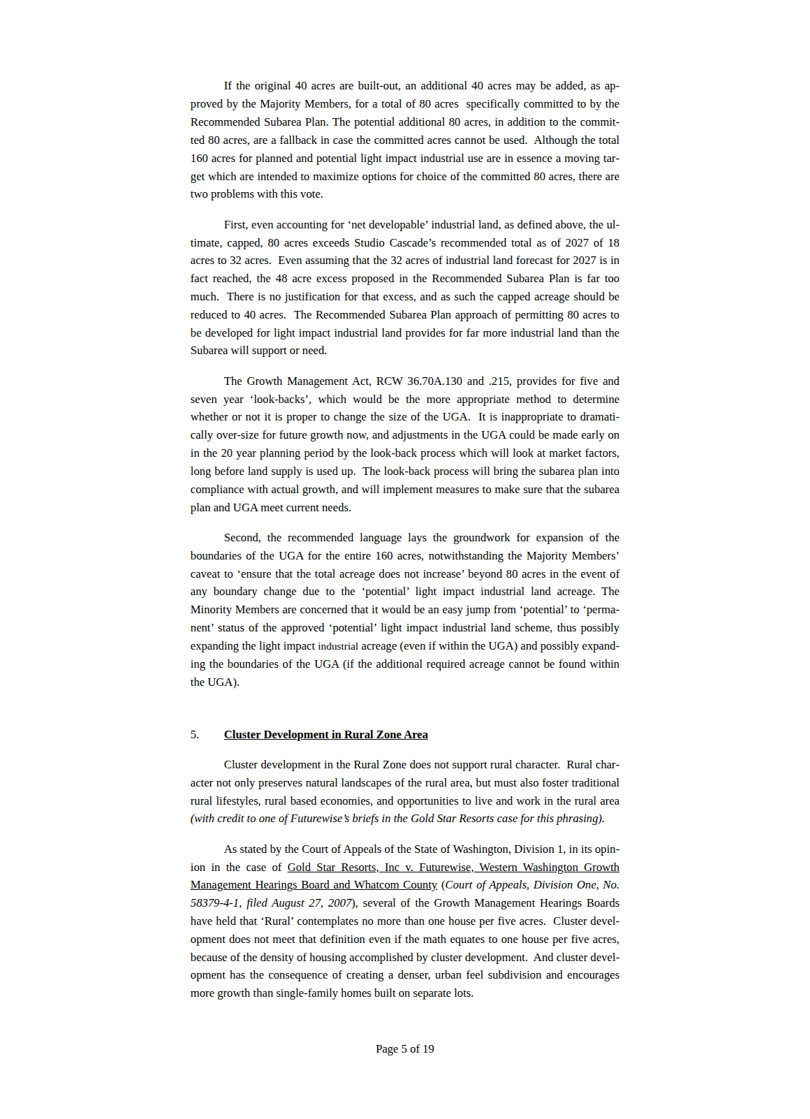If the original 40 acres are built-out, an additional 40 acres may be added, as approved by the Majority Members, for a total of 80 acres specifically committed to by the Recommended Subarea Plan. The potential additional 80 acres, in addition to the committed 80 acres, are a fallback in case the committed acres cannot be used. Although the total 160 acres for planned and potential light impact industrial use are in essence a moving target which are intended to maximize options for choice of the committed 80 acres, there are two problems with this vote.
First, even accounting for ‘net developable’ industrial land, as defined above, the ultimate, capped, 80 acres exceeds Studio Cascade’s recommended total as of 2027 of 18 acres to 32 acres. Even assuming that the 32 acres of industrial land forecast for 2027 is in fact reached, the 48 acre excess proposed in the Recommended Subarea Plan is far too much. There is no justification for that excess, and as such the capped acreage should be reduced to 40 acres. The Recommended Subarea Plan approach of permitting 80 acres to be developed for light impact industrial land provides for far more industrial land than the Subarea will support or need.
The Growth Management Act, RCW 36.70A.130 and .215, provides for five and seven year ‘look-backs’, which would be the more appropriate method to determine whether or not it is proper to change the size of the UGA. It is inappropriate to dramatically over-size for future growth now, and adjustments in the UGA could be made early on in the 20 year planning period by the look-back process which will look at market factors, long before land supply is used up. The look-back process will bring the subarea plan into compliance with actual growth, and will implement measures to make sure that the subarea plan and UGA meet current needs.
Second, the recommended language lays the groundwork for expansion of the boundaries of the UGA for the entire 160 acres, notwithstanding the Majority Members’ caveat to ‘ensure that the total acreage does not increase’ beyond 80 acres in the event of any boundary change due to the ‘potential’ light impact industrial land acreage. The Minority Members are concerned that it would be an easy jump from ‘potential’ to ‘permanent’ status of the approved ‘potential’ light impact industrial land scheme, thus possibly expanding the light impact industrial acreage (even if within the UGA) and possibly expanding the boundaries of the UGA (if the additional required acreage cannot be found within the UGA).
5. Cluster Development in Rural Zone Area
Cluster development in the Rural Zone does not support rural character. Rural character not only preserves natural landscapes of the rural area, but must also foster traditional rural lifestyles, rural based economies, and opportunities to live and work in the rural area (with credit to one of Futurewise’s briefs in the Gold Star Resorts case for this phrasing).
As stated by the Court of Appeals of the State of Washington, Division 1, in its opinion in the case of Gold Star Resorts, Inc v. Futurewise, Western Washington Growth Management Hearings Board and Whatcom County (Court of Appeals, Division One, No. 58379-4-1, filed August 27, 2007), several of the Growth Management Hearings Boards have held that ‘Rural’ contemplates no more than one house per five acres. Cluster development does not meet that definition even if the math equates to one house per five acres, because of the density of housing accomplished by cluster development. And cluster development has the consequence of creating a denser, urban feel subdivision and encourages more growth than single-family homes built on separate lots.
Page 5 of 19